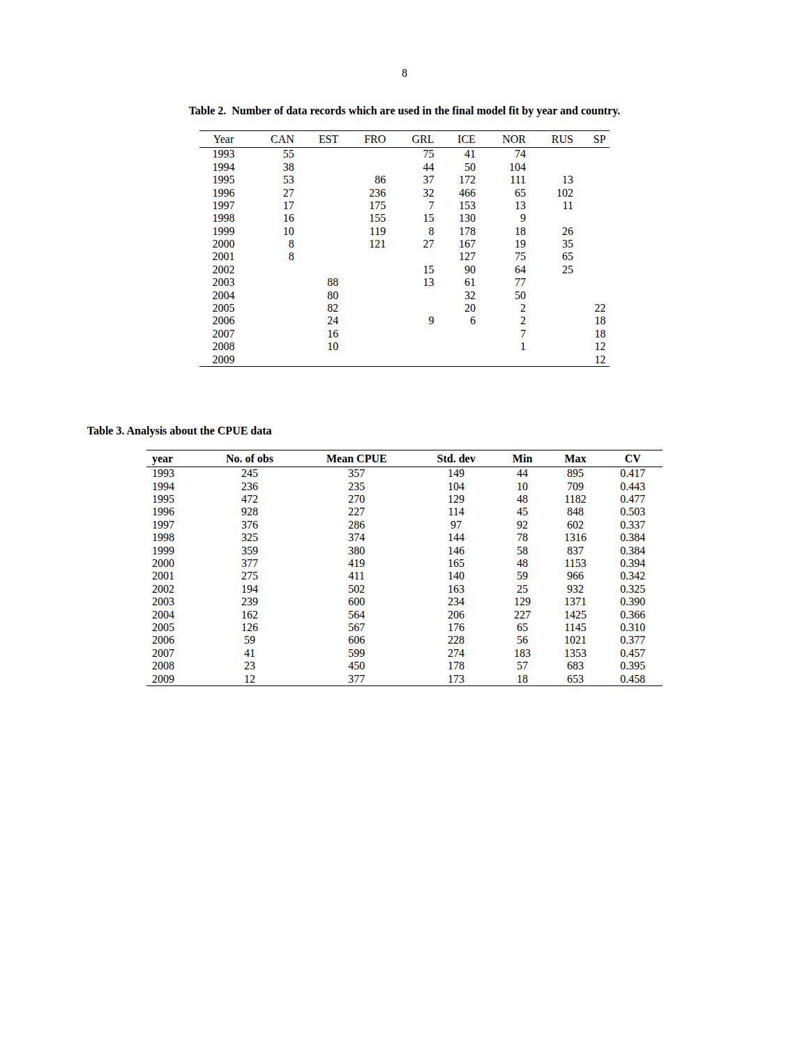8
Table 2. Number of data records which are used in the final model fit by year and country.
| Year | CAN | EST | FRO | GRL | ICE | NOR | RUS | SP |
| --- | --- | --- | --- | --- | --- | --- | --- | --- |
| 1993 | 55 | | | 75 | 41 | 74 | | |
| 1994 | 38 | | | 44 | 50 | 104 | | |
| 1995 | 53 | | 86 | 37 | 172 | 111 | 13 | |
| 1996 | 27 | | 236 | 32 | 466 | 65 | 102 | |
| 1997 | 17 | | 175 | 7 | 153 | 13 | 11 | |
| 1998 | 16 | | 155 | 15 | 130 | 9 | | |
| 1999 | 10 | | 119 | 8 | 178 | 18 | 26 | |
| 2000 | 8 | | 121 | 27 | 167 | 19 | 35 | |
| 2001 | 8 | | | | 127 | 75 | 65 | |
| 2002 | | | | 15 | 90 | 64 | 25 | |
| 2003 | | 88 | | 13 | 61 | 77 | | |
| 2004 | | 80 | | | 32 | 50 | | |
| 2005 | | 82 | | | 20 | 2 | | 22 |
| 2006 | | 24 | | 9 | 6 | 2 | | 18 |
| 2007 | | 16 | | | | 7 | | 18 |
| 2008 | | 10 | | | | 1 | | 12 |
| 2009 | | | | | | | | 12 |
Table 3. Analysis about the CPUE data
| year | No. of obs | Mean CPUE | Std. dev | Min | Max | CV |
| --- | --- | --- | --- | --- | --- | --- |
| 1993 | 245 | 357 | 149 | 44 | 895 | 0.417 |
| 1994 | 236 | 235 | 104 | 10 | 709 | 0.443 |
| 1995 | 472 | 270 | 129 | 48 | 1182 | 0.477 |
| 1996 | 928 | 227 | 114 | 45 | 848 | 0.503 |
| 1997 | 376 | 286 | 97 | 92 | 602 | 0.337 |
| 1998 | 325 | 374 | 144 | 78 | 1316 | 0.384 |
| 1999 | 359 | 380 | 146 | 58 | 837 | 0.384 |
| 2000 | 377 | 419 | 165 | 48 | 1153 | 0.394 |
| 2001 | 275 | 411 | 140 | 59 | 966 | 0.342 |
| 2002 | 194 | 502 | 163 | 25 | 932 | 0.325 |
| 2003 | 239 | 600 | 234 | 129 | 1371 | 0.390 |
| 2004 | 162 | 564 | 206 | 227 | 1425 | 0.366 |
| 2005 | 126 | 567 | 176 | 65 | 1145 | 0.310 |
| 2006 | 59 | 606 | 228 | 56 | 1021 | 0.377 |
| 2007 | 41 | 599 | 274 | 183 | 1353 | 0.457 |
| 2008 | 23 | 450 | 178 | 57 | 683 | 0.395 |
| 2009 | 12 | 377 | 173 | 18 | 653 | 0.458 |